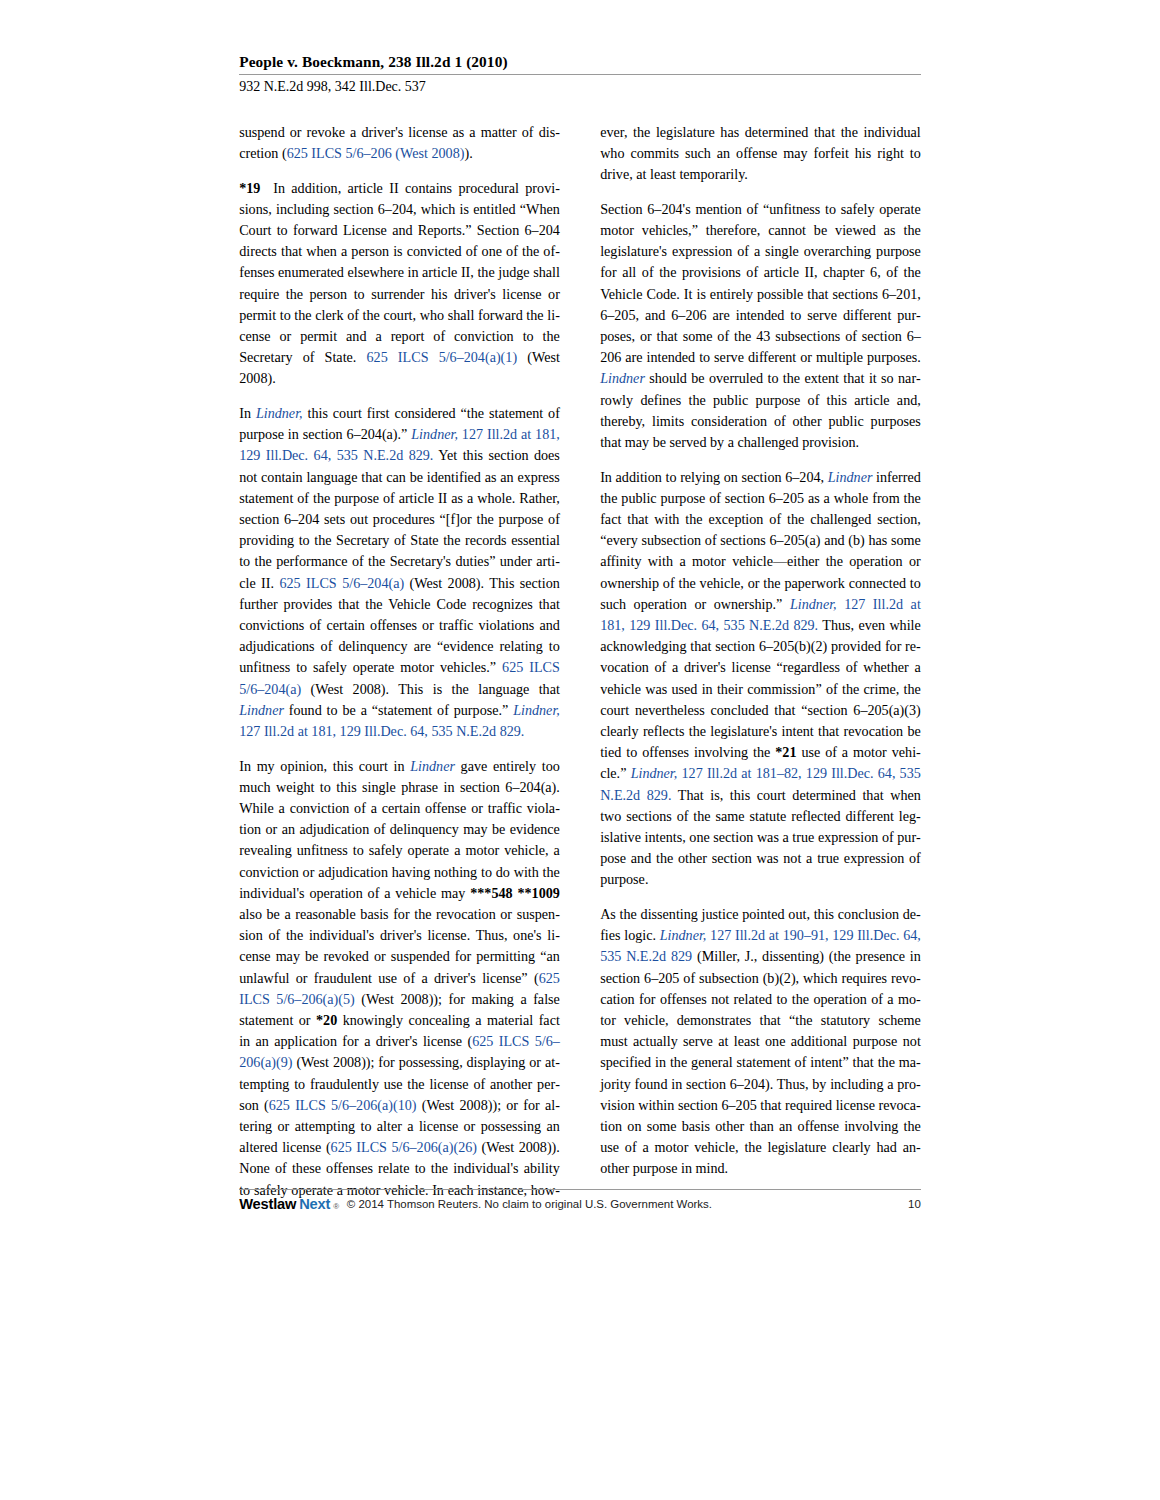People v. Boeckmann, 238 Ill.2d 1 (2010)
932 N.E.2d 998, 342 Ill.Dec. 537
suspend or revoke a driver's license as a matter of discretion (625 ILCS 5/6–206 (West 2008)).
*19 In addition, article II contains procedural provisions, including section 6–204, which is entitled “When Court to forward License and Reports.” Section 6–204 directs that when a person is convicted of one of the offenses enumerated elsewhere in article II, the judge shall require the person to surrender his driver's license or permit to the clerk of the court, who shall forward the license or permit and a report of conviction to the Secretary of State. 625 ILCS 5/6–204(a)(1) (West 2008).
In Lindner, this court first considered “the statement of purpose in section 6–204(a).” Lindner, 127 Ill.2d at 181, 129 Ill.Dec. 64, 535 N.E.2d 829. Yet this section does not contain language that can be identified as an express statement of the purpose of article II as a whole. Rather, section 6–204 sets out procedures “[f]or the purpose of providing to the Secretary of State the records essential to the performance of the Secretary's duties” under article II. 625 ILCS 5/6–204(a) (West 2008). This section further provides that the Vehicle Code recognizes that convictions of certain offenses or traffic violations and adjudications of delinquency are “evidence relating to unfitness to safely operate motor vehicles.” 625 ILCS 5/6–204(a) (West 2008). This is the language that Lindner found to be a “statement of purpose.” Lindner, 127 Ill.2d at 181, 129 Ill.Dec. 64, 535 N.E.2d 829.
In my opinion, this court in Lindner gave entirely too much weight to this single phrase in section 6–204(a). While a conviction of a certain offense or traffic violation or an adjudication of delinquency may be evidence revealing unfitness to safely operate a motor vehicle, a conviction or adjudication having nothing to do with the individual's operation of a vehicle may ***548 **1009 also be a reasonable basis for the revocation or suspension of the individual's driver's license. Thus, one's license may be revoked or suspended for permitting “an unlawful or fraudulent use of a driver's license” (625 ILCS 5/6–206(a)(5) (West 2008)); for making a false statement or *20 knowingly concealing a material fact in an application for a driver's license (625 ILCS 5/6–206(a)(9) (West 2008)); for possessing, displaying or attempting to fraudulently use the license of another person (625 ILCS 5/6–206(a)(10) (West 2008)); or for altering or attempting to alter a license or possessing an altered license (625 ILCS 5/6–206(a)(26) (West 2008)). None of these offenses relate to the individual's ability to safely operate a motor vehicle. In each instance, however, the legislature has determined that the individual who commits such an offense may forfeit his right to drive, at least temporarily.
Section 6–204's mention of “unfitness to safely operate motor vehicles,” therefore, cannot be viewed as the legislature's expression of a single overarching purpose for all of the provisions of article II, chapter 6, of the Vehicle Code. It is entirely possible that sections 6–201, 6–205, and 6–206 are intended to serve different purposes, or that some of the 43 subsections of section 6–206 are intended to serve different or multiple purposes. Lindner should be overruled to the extent that it so narrowly defines the public purpose of this article and, thereby, limits consideration of other public purposes that may be served by a challenged provision.
In addition to relying on section 6–204, Lindner inferred the public purpose of section 6–205 as a whole from the fact that with the exception of the challenged section, “every subsection of sections 6–205(a) and (b) has some affinity with a motor vehicle—either the operation or ownership of the vehicle, or the paperwork connected to such operation or ownership.” Lindner, 127 Ill.2d at 181, 129 Ill.Dec. 64, 535 N.E.2d 829. Thus, even while acknowledging that section 6–205(b)(2) provided for revocation of a driver's license “regardless of whether a vehicle was used in their commission” of the crime, the court nevertheless concluded that “section 6–205(a)(3) clearly reflects the legislature's intent that revocation be tied to offenses involving the *21 use of a motor vehicle.” Lindner, 127 Ill.2d at 181–82, 129 Ill.Dec. 64, 535 N.E.2d 829. That is, this court determined that when two sections of the same statute reflected different legislative intents, one section was a true expression of purpose and the other section was not a true expression of purpose.
As the dissenting justice pointed out, this conclusion defies logic. Lindner, 127 Ill.2d at 190–91, 129 Ill.Dec. 64, 535 N.E.2d 829 (Miller, J., dissenting) (the presence in section 6–205 of subsection (b)(2), which requires revocation for offenses not related to the operation of a motor vehicle, demonstrates that “the statutory scheme must actually serve at least one additional purpose not specified in the general statement of intent” that the majority found in section 6–204). Thus, by including a provision within section 6–205 that required license revocation on some basis other than an offense involving the use of a motor vehicle, the legislature clearly had another purpose in mind.
Westlaw Next® © 2014 Thomson Reuters. No claim to original U.S. Government Works. 10